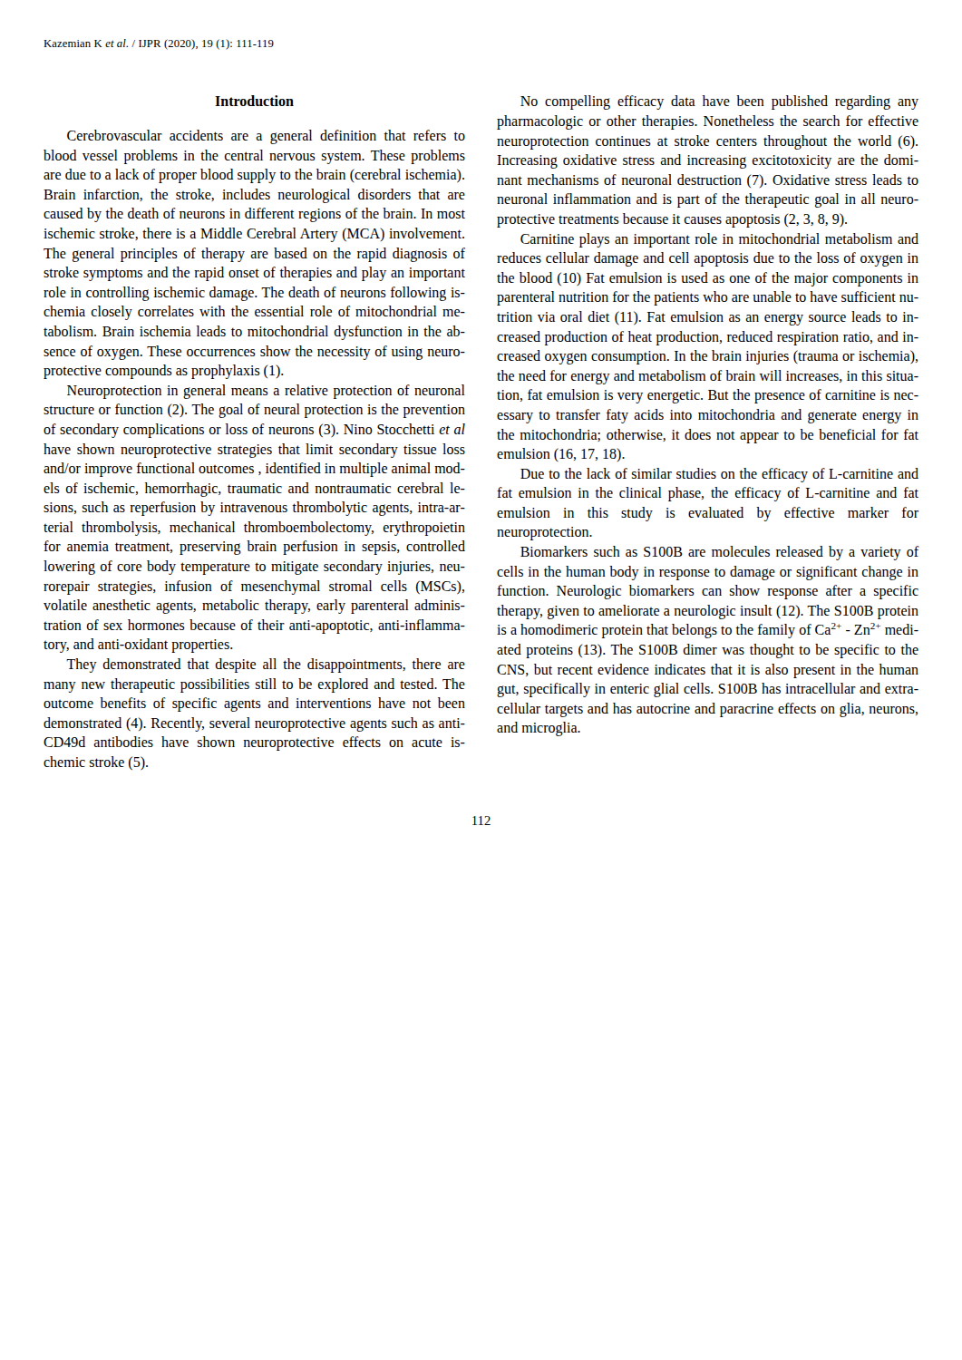Kazemian K et al. / IJPR (2020), 19 (1): 111-119
Introduction
Cerebrovascular accidents are a general definition that refers to blood vessel problems in the central nervous system. These problems are due to a lack of proper blood supply to the brain (cerebral ischemia). Brain infarction, the stroke, includes neurological disorders that are caused by the death of neurons in different regions of the brain. In most ischemic stroke, there is a Middle Cerebral Artery (MCA) involvement. The general principles of therapy are based on the rapid diagnosis of stroke symptoms and the rapid onset of therapies and play an important role in controlling ischemic damage. The death of neurons following ischemia closely correlates with the essential role of mitochondrial metabolism. Brain ischemia leads to mitochondrial dysfunction in the absence of oxygen. These occurrences show the necessity of using neuroprotective compounds as prophylaxis (1).
Neuroprotection in general means a relative protection of neuronal structure or function (2). The goal of neural protection is the prevention of secondary complications or loss of neurons (3). Nino Stocchetti et al have shown neuroprotective strategies that limit secondary tissue loss and/or improve functional outcomes , identified in multiple animal models of ischemic, hemorrhagic, traumatic and nontraumatic cerebral lesions, such as reperfusion by intravenous thrombolytic agents, intra-arterial thrombolysis, mechanical thromboembolectomy, erythropoietin for anemia treatment, preserving brain perfusion in sepsis, controlled lowering of core body temperature to mitigate secondary injuries, neurorepair strategies, infusion of mesenchymal stromal cells (MSCs), volatile anesthetic agents, metabolic therapy, early parenteral administration of sex hormones because of their anti-apoptotic, anti-inflammatory, and anti-oxidant properties.
They demonstrated that despite all the disappointments, there are many new therapeutic possibilities still to be explored and tested. The outcome benefits of specific agents and interventions have not been demonstrated (4). Recently, several neuroprotective agents such as anti-CD49d antibodies have shown neuroprotective effects on acute ischemic stroke (5).
No compelling efficacy data have been published regarding any pharmacologic or other therapies. Nonetheless the search for effective neuroprotection continues at stroke centers throughout the world (6). Increasing oxidative stress and increasing excitotoxicity are the dominant mechanisms of neuronal destruction (7). Oxidative stress leads to neuronal inflammation and is part of the therapeutic goal in all neuroprotective treatments because it causes apoptosis (2, 3, 8, 9).
Carnitine plays an important role in mitochondrial metabolism and reduces cellular damage and cell apoptosis due to the loss of oxygen in the blood (10) Fat emulsion is used as one of the major components in parenteral nutrition for the patients who are unable to have sufficient nutrition via oral diet (11). Fat emulsion as an energy source leads to increased production of heat production, reduced respiration ratio, and increased oxygen consumption. In the brain injuries (trauma or ischemia), the need for energy and metabolism of brain will increases, in this situation, fat emulsion is very energetic. But the presence of carnitine is necessary to transfer faty acids into mitochondria and generate energy in the mitochondria; otherwise, it does not appear to be beneficial for fat emulsion (16, 17, 18).
Due to the lack of similar studies on the efficacy of L-carnitine and fat emulsion in the clinical phase, the efficacy of L-carnitine and fat emulsion in this study is evaluated by effective marker for neuroprotection.
Biomarkers such as S100B are molecules released by a variety of cells in the human body in response to damage or significant change in function. Neurologic biomarkers can show response after a specific therapy, given to ameliorate a neurologic insult (12). The S100B protein is a homodimeric protein that belongs to the family of Ca2+ - Zn2+ mediated proteins (13). The S100B dimer was thought to be specific to the CNS, but recent evidence indicates that it is also present in the human gut, specifically in enteric glial cells. S100B has intracellular and extracellular targets and has autocrine and paracrine effects on glia, neurons, and microglia.
112